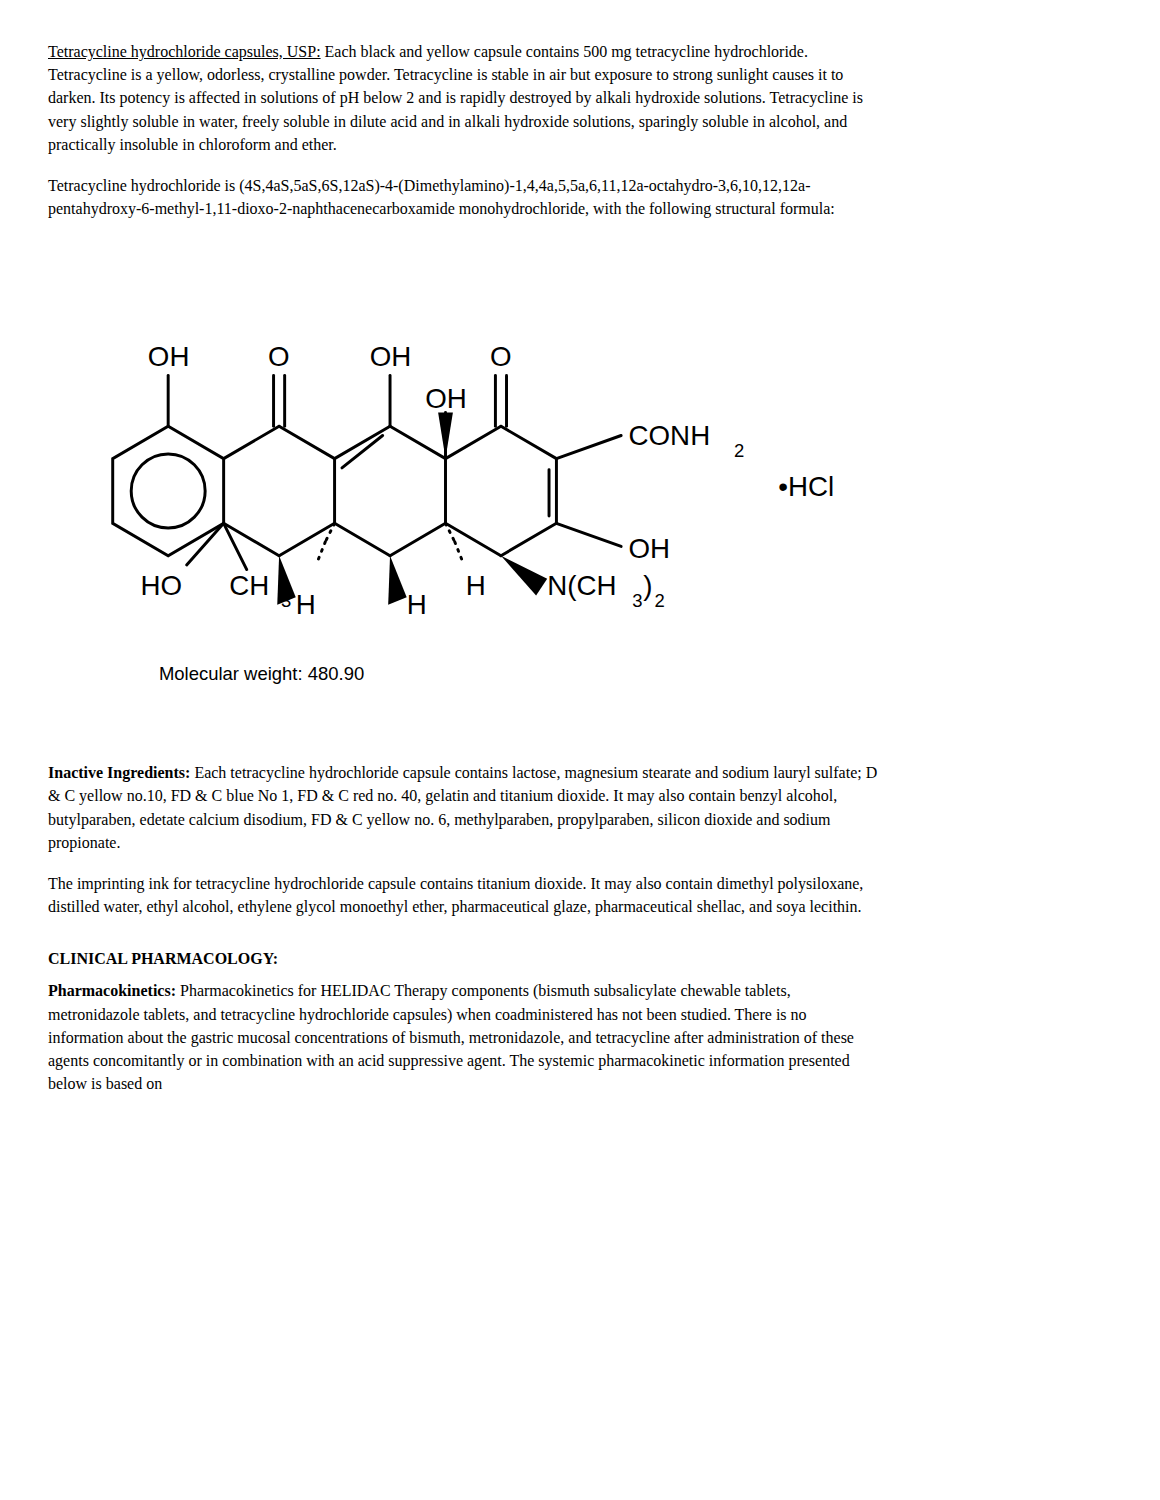Tetracycline hydrochloride capsules, USP: Each black and yellow capsule contains 500 mg tetracycline hydrochloride. Tetracycline is a yellow, odorless, crystalline powder. Tetracycline is stable in air but exposure to strong sunlight causes it to darken. Its potency is affected in solutions of pH below 2 and is rapidly destroyed by alkali hydroxide solutions. Tetracycline is very slightly soluble in water, freely soluble in dilute acid and in alkali hydroxide solutions, sparingly soluble in alcohol, and practically insoluble in chloroform and ether.
Tetracycline hydrochloride is (4S,4aS,5aS,6S,12aS)-4-(Dimethylamino)-1,4,4a,5,5a,6,11,12a-octahydro-3,6,10,12,12a-pentahydroxy-6-methyl-1,11-dioxo-2-naphthacenecarboxamide monohydrochloride, with the following structural formula:
OH O OH O OH CONH 2 OH HO CH 3 H H H N(CH 3 ) 2 •HCl Molecular weight: 480.90
Inactive Ingredients: Each tetracycline hydrochloride capsule contains lactose, magnesium stearate and sodium lauryl sulfate; D & C yellow no.10, FD & C blue No 1, FD & C red no. 40, gelatin and titanium dioxide. It may also contain benzyl alcohol, butylparaben, edetate calcium disodium, FD & C yellow no. 6, methylparaben, propylparaben, silicon dioxide and sodium propionate.
The imprinting ink for tetracycline hydrochloride capsule contains titanium dioxide. It may also contain dimethyl polysiloxane, distilled water, ethyl alcohol, ethylene glycol monoethyl ether, pharmaceutical glaze, pharmaceutical shellac, and soya lecithin.
CLINICAL PHARMACOLOGY:
Pharmacokinetics: Pharmacokinetics for HELIDAC Therapy components (bismuth subsalicylate chewable tablets, metronidazole tablets, and tetracycline hydrochloride capsules) when coadministered has not been studied. There is no information about the gastric mucosal concentrations of bismuth, metronidazole, and tetracycline after administration of these agents concomitantly or in combination with an acid suppressive agent. The systemic pharmacokinetic information presented below is based on